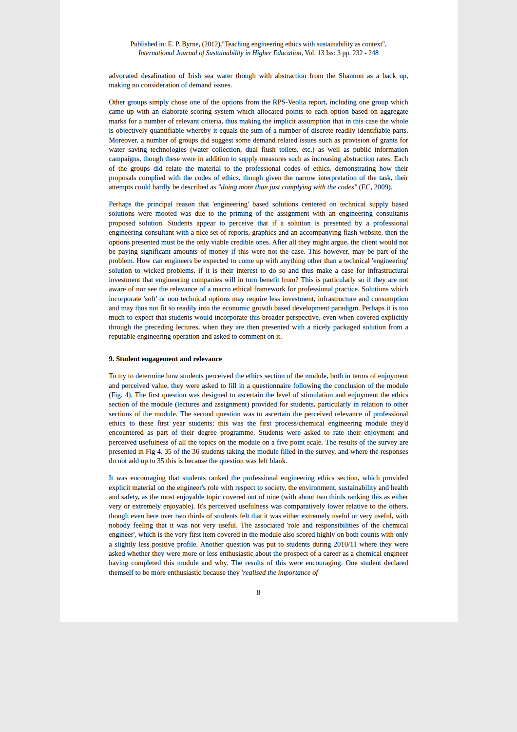Published in: E. P. Byrne, (2012),"Teaching engineering ethics with sustainability as context",
International Journal of Sustainability in Higher Education, Vol. 13 Iss: 3 pp. 232 - 248
advocated desalination of Irish sea water though with abstraction from the Shannon as a back up, making no consideration of demand issues.
Other groups simply chose one of the options from the RPS-Veolia report, including one group which came up with an elaborate scoring system which allocated points to each option based on aggregate marks for a number of relevant criteria, thus making the implicit assumption that in this case the whole is objectively quantifiable whereby it equals the sum of a number of discrete readily identifiable parts. Moreover, a number of groups did suggest some demand related issues such as provision of grants for water saving technologies (water collection, dual flush toilets, etc.) as well as public information campaigns, though these were in addition to supply measures such as increasing abstraction rates. Each of the groups did relate the material to the professional codes of ethics, demonstrating how their proposals complied with the codes of ethics, though given the narrow interpretation of the task, their attempts could hardly be described as "doing more than just complying with the codes" (EC, 2009).
Perhaps the principal reason that 'engineering' based solutions centered on technical supply based solutions were mooted was due to the priming of the assignment with an engineering consultants proposed solution. Students appear to perceive that if a solution is presented by a professional engineering consultant with a nice set of reports, graphics and an accompanying flash website, then the options presented must be the only viable credible ones. After all they might argue, the client would not be paying significant amounts of money if this were not the case. This however, may be part of the problem. How can engineers be expected to come up with anything other than a technical 'engineering' solution to wicked problems, if it is their interest to do so and thus make a case for infrastructural investment that engineering companies will in turn benefit from? This is particularly so if they are not aware of nor see the relevance of a macro ethical framework for professional practice. Solutions which incorporate 'soft' or non technical options may require less investment, infrastructure and consumption and may thus not fit so readily into the economic growth based development paradigm. Perhaps it is too much to expect that students would incorporate this broader perspective, even when covered explicitly through the preceding lectures, when they are then presented with a nicely packaged solution from a reputable engineering operation and asked to comment on it.
9. Student engagement and relevance
To try to determine how students perceived the ethics section of the module, both in terms of enjoyment and perceived value, they were asked to fill in a questionnaire following the conclusion of the module (Fig. 4). The first question was designed to ascertain the level of stimulation and enjoyment the ethics section of the module (lectures and assignment) provided for students, particularly in relation to other sections of the module. The second question was to ascertain the perceived relevance of professional ethics to these first year students; this was the first process/chemical engineering module they'd encountered as part of their degree programme. Students were asked to rate their enjoyment and perceived usefulness of all the topics on the module on a five point scale. The results of the survey are presented in Fig 4. 35 of the 36 students taking the module filled in the survey, and where the responses do not add up to 35 this is because the question was left blank.
It was encouraging that students ranked the professional engineering ethics section, which provided explicit material on the engineer's role with respect to society, the environment, sustainability and health and safety, as the most enjoyable topic covered out of nine (with about two thirds ranking this as either very or extremely enjoyable). It's perceived usefulness was comparatively lower relative to the others, though even here over two thirds of students felt that it was either extremely useful or very useful, with nobody feeling that it was not very useful. The associated 'role and responsibilities of the chemical engineer', which is the very first item covered in the module also scored highly on both counts with only a slightly less positive profile. Another question was put to students during 2010/11 where they were asked whether they were more or less enthusiastic about the prospect of a career as a chemical engineer having completed this module and why. The results of this were encouraging. One student declared themself to be more enthusiastic because they 'realised the importance of
8